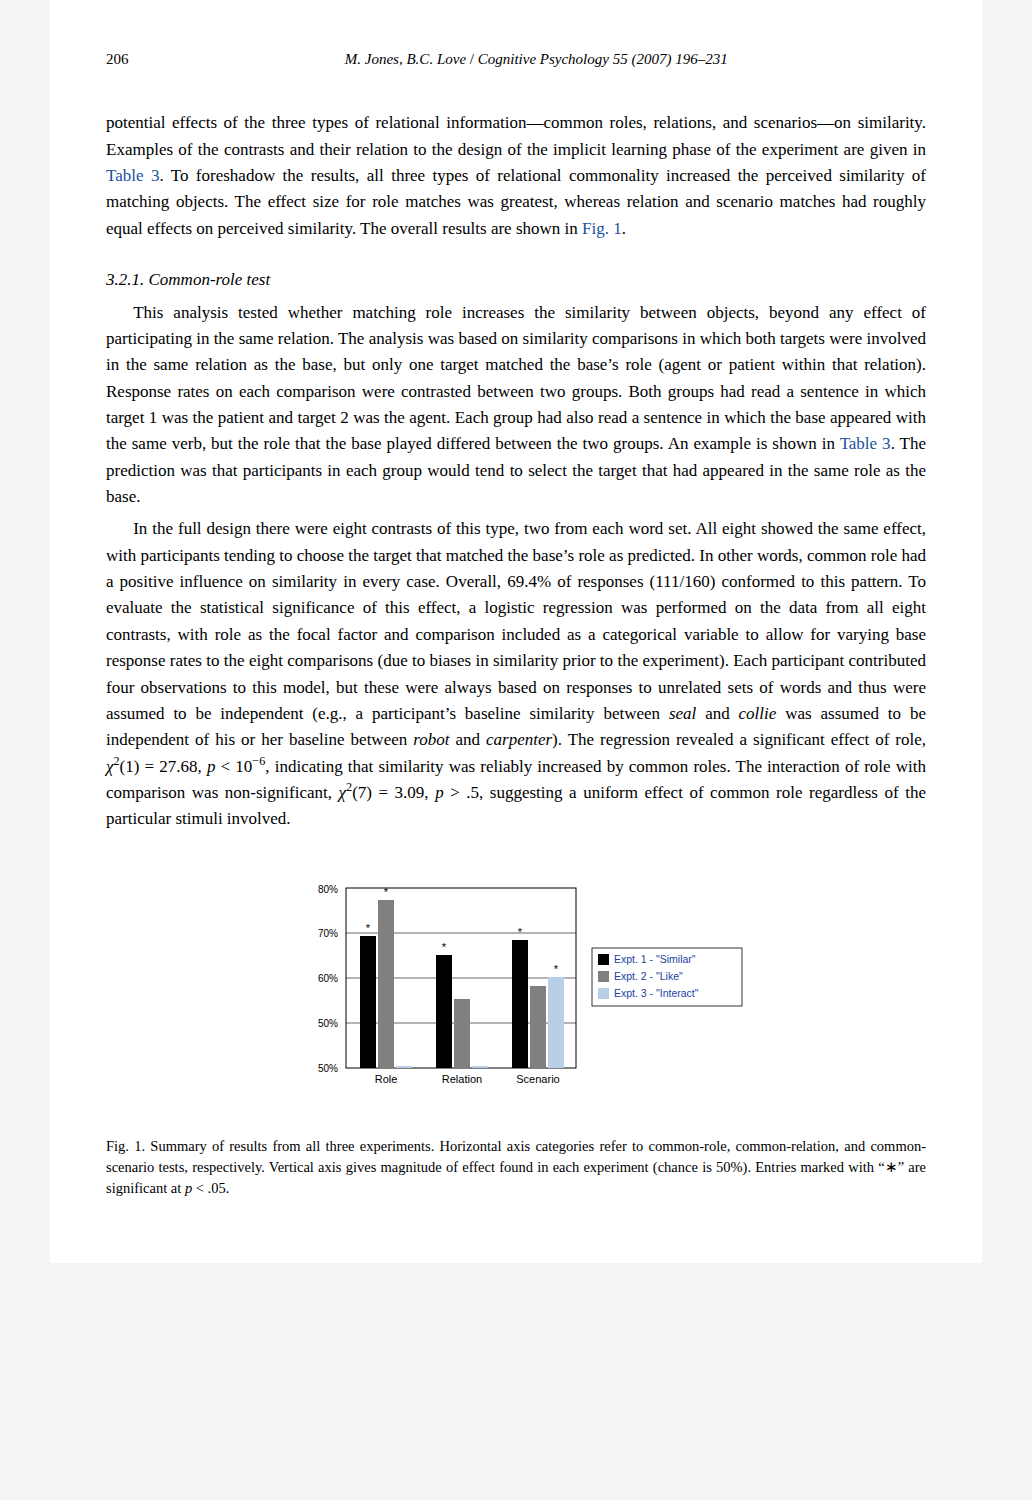206 M. Jones, B.C. Love / Cognitive Psychology 55 (2007) 196–231
potential effects of the three types of relational information—common roles, relations, and scenarios—on similarity. Examples of the contrasts and their relation to the design of the implicit learning phase of the experiment are given in Table 3. To foreshadow the results, all three types of relational commonality increased the perceived similarity of matching objects. The effect size for role matches was greatest, whereas relation and scenario match­es had roughly equal effects on perceived similarity. The overall results are shown in Fig. 1.
3.2.1. Common-role test
This analysis tested whether matching role increases the similarity between objects, beyond any effect of participating in the same relation. The analysis was based on similar­ity comparisons in which both targets were involved in the same relation as the base, but only one target matched the base’s role (agent or patient within that relation). Response rates on each comparison were contrasted between two groups. Both groups had read a sentence in which target 1 was the patient and target 2 was the agent. Each group had also read a sentence in which the base appeared with the same verb, but the role that the base played differed between the two groups. An example is shown in Table 3. The prediction was that participants in each group would tend to select the target that had appeared in the same role as the base.
In the full design there were eight contrasts of this type, two from each word set. All eight showed the same effect, with participants tending to choose the target that matched the base’s role as predicted. In other words, common role had a positive influence on sim­ilarity in every case. Overall, 69.4% of responses (111/160) conformed to this pattern. To evaluate the statistical significance of this effect, a logistic regression was performed on the data from all eight contrasts, with role as the focal factor and comparison included as a categorical variable to allow for varying base response rates to the eight comparisons (due to biases in similarity prior to the experiment). Each participant contributed four observations to this model, but these were always based on responses to unrelated sets of words and thus were assumed to be independent (e.g., a participant’s baseline similarity between seal and collie was assumed to be independent of his or her baseline between robot and carpenter). The regression revealed a significant effect of role, χ 2(1) = 27.68, p < 10−6, indicating that similarity was reliably increased by common roles. The interaction of role with comparison was non-significant, χ 2(7) = 3.09, p > .5, suggesting a uniform effect of common role regardless of the particular stimuli involved.
80% 70% 60% 50% 50% * * * * * Role Relation Scenario Expt. 1 - "Similar" Expt. 2 - "Like" Expt. 3 - "Interact"
Fig. 1. Summary of results from all three experiments. Horizontal axis categories refer to common-role, common-relation, and common-scenario tests, respectively. Vertical axis gives magnitude of effect found in each experiment (chance is 50%). Entries marked with “∗” are significant at p < .05.